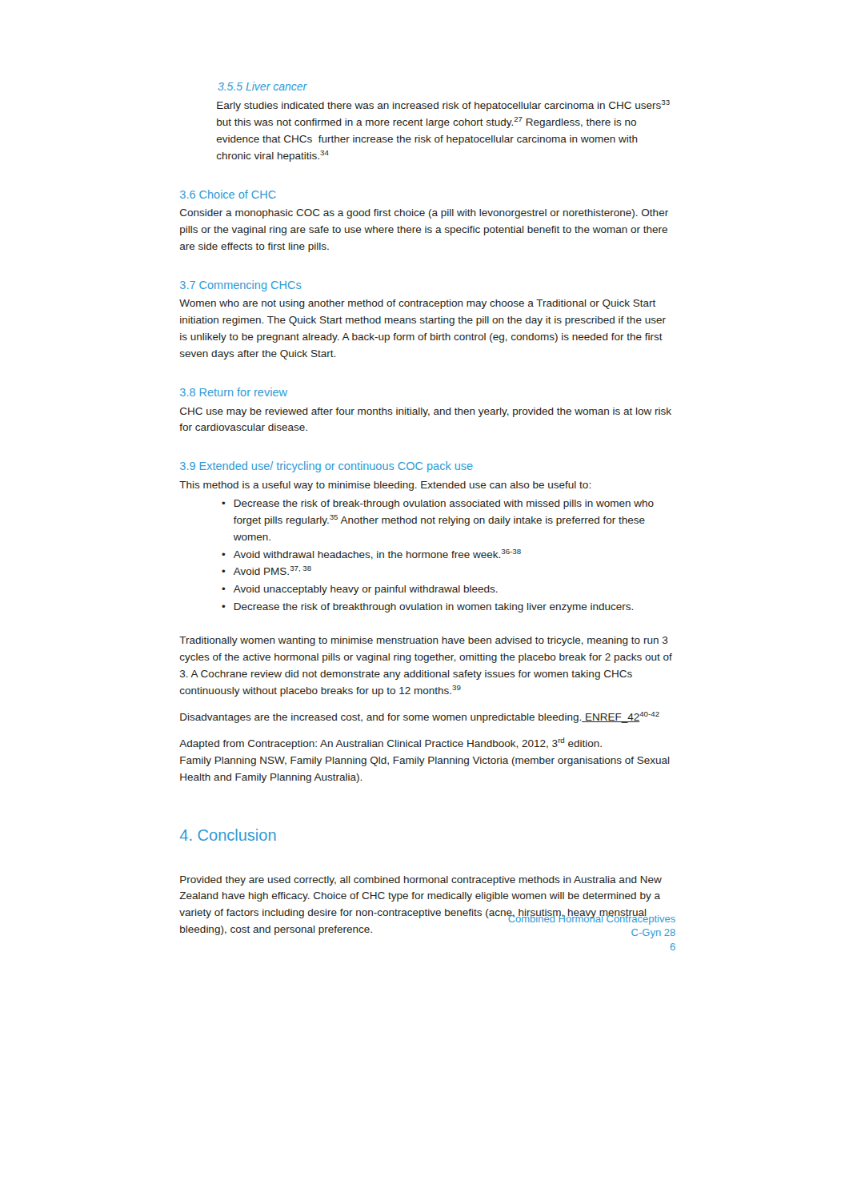3.5.5 Liver cancer
Early studies indicated there was an increased risk of hepatocellular carcinoma in CHC users33 but this was not confirmed in a more recent large cohort study.27 Regardless, there is no evidence that CHCs further increase the risk of hepatocellular carcinoma in women with chronic viral hepatitis.34
3.6 Choice of CHC
Consider a monophasic COC as a good first choice (a pill with levonorgestrel or norethisterone). Other pills or the vaginal ring are safe to use where there is a specific potential benefit to the woman or there are side effects to first line pills.
3.7 Commencing CHCs
Women who are not using another method of contraception may choose a Traditional or Quick Start initiation regimen. The Quick Start method means starting the pill on the day it is prescribed if the user is unlikely to be pregnant already. A back-up form of birth control (eg, condoms) is needed for the first seven days after the Quick Start.
3.8 Return for review
CHC use may be reviewed after four months initially, and then yearly, provided the woman is at low risk for cardiovascular disease.
3.9 Extended use/ tricycling or continuous COC pack use
This method is a useful way to minimise bleeding. Extended use can also be useful to:
Decrease the risk of break-through ovulation associated with missed pills in women who forget pills regularly.35 Another method not relying on daily intake is preferred for these women.
Avoid withdrawal headaches, in the hormone free week.36-38
Avoid PMS.37, 38
Avoid unacceptably heavy or painful withdrawal bleeds.
Decrease the risk of breakthrough ovulation in women taking liver enzyme inducers.
Traditionally women wanting to minimise menstruation have been advised to tricycle, meaning to run 3 cycles of the active hormonal pills or vaginal ring together, omitting the placebo break for 2 packs out of 3. A Cochrane review did not demonstrate any additional safety issues for women taking CHCs continuously without placebo breaks for up to 12 months.39
Disadvantages are the increased cost, and for some women unpredictable bleeding. ENREF_4240-42
Adapted from Contraception: An Australian Clinical Practice Handbook, 2012, 3rd edition.
Family Planning NSW, Family Planning Qld, Family Planning Victoria (member organisations of Sexual Health and Family Planning Australia).
4. Conclusion
Provided they are used correctly, all combined hormonal contraceptive methods in Australia and New Zealand have high efficacy. Choice of CHC type for medically eligible women will be determined by a variety of factors including desire for non-contraceptive benefits (acne, hirsutism, heavy menstrual bleeding), cost and personal preference.
Combined Hormonal Contraceptives
C-Gyn 28
6